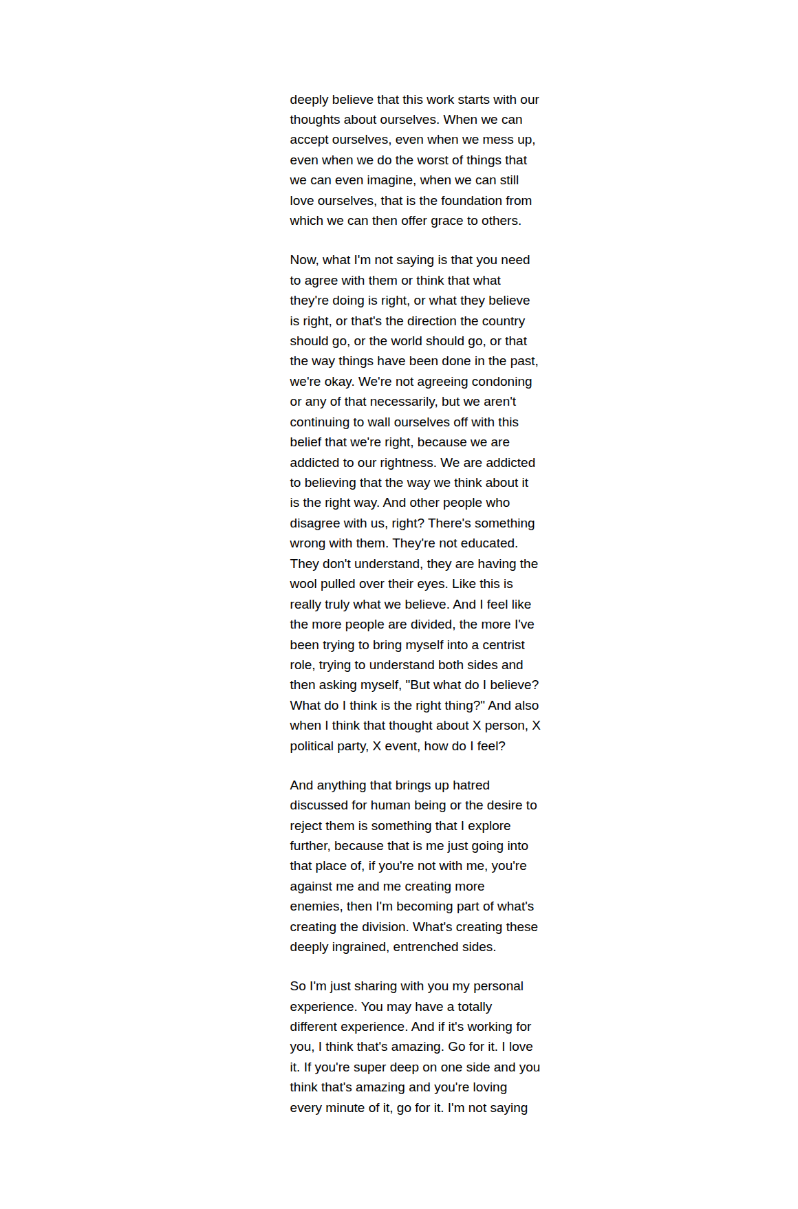deeply believe that this work starts with our thoughts about ourselves. When we can accept ourselves, even when we mess up, even when we do the worst of things that we can even imagine, when we can still love ourselves, that is the foundation from which we can then offer grace to others.
Now, what I'm not saying is that you need to agree with them or think that what they're doing is right, or what they believe is right, or that's the direction the country should go, or the world should go, or that the way things have been done in the past, we're okay. We're not agreeing condoning or any of that necessarily, but we aren't continuing to wall ourselves off with this belief that we're right, because we are addicted to our rightness. We are addicted to believing that the way we think about it is the right way. And other people who disagree with us, right? There's something wrong with them. They're not educated. They don't understand, they are having the wool pulled over their eyes. Like this is really truly what we believe. And I feel like the more people are divided, the more I've been trying to bring myself into a centrist role, trying to understand both sides and then asking myself, "But what do I believe? What do I think is the right thing?" And also when I think that thought about X person, X political party, X event, how do I feel?
And anything that brings up hatred discussed for human being or the desire to reject them is something that I explore further, because that is me just going into that place of, if you're not with me, you're against me and me creating more enemies, then I'm becoming part of what's creating the division. What's creating these deeply ingrained, entrenched sides.
So I'm just sharing with you my personal experience. You may have a totally different experience. And if it's working for you, I think that's amazing. Go for it. I love it. If you're super deep on one side and you think that's amazing and you're loving every minute of it, go for it. I'm not saying